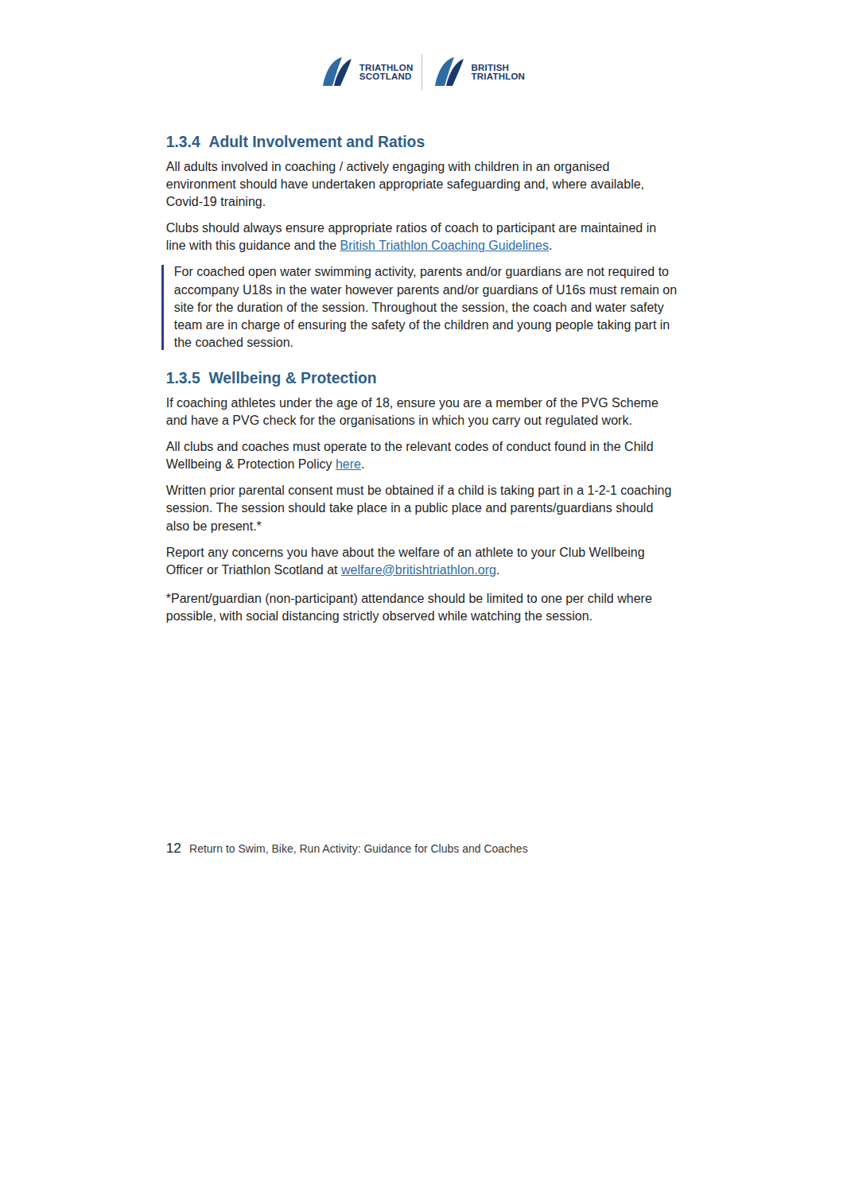Triathlon Scotland
British Triathlon
1.3.4 Adult Involvement and Ratios
All adults involved in coaching / actively engaging with children in an organised environment should have undertaken appropriate safeguarding and, where available, Covid-19 training.
Clubs should always ensure appropriate ratios of coach to participant are maintained in line with this guidance and the British Triathlon Coaching Guidelines.
For coached open water swimming activity, parents and/or guardians are not required to accompany U18s in the water however parents and/or guardians of U16s must remain on site for the duration of the session. Throughout the session, the coach and water safety team are in charge of ensuring the safety of the children and young people taking part in the coached session.
1.3.5 Wellbeing & Protection
If coaching athletes under the age of 18, ensure you are a member of the PVG Scheme and have a PVG check for the organisations in which you carry out regulated work.
All clubs and coaches must operate to the relevant codes of conduct found in the Child Wellbeing & Protection Policy here.
Written prior parental consent must be obtained if a child is taking part in a 1-2-1 coaching session. The session should take place in a public place and parents/guardians should also be present.*
Report any concerns you have about the welfare of an athlete to your Club Wellbeing Officer or Triathlon Scotland at welfare@britishtriathlon.org.
*Parent/guardian (non-participant) attendance should be limited to one per child where possible, with social distancing strictly observed while watching the session.
12 Return to Swim, Bike, Run Activity: Guidance for Clubs and Coaches